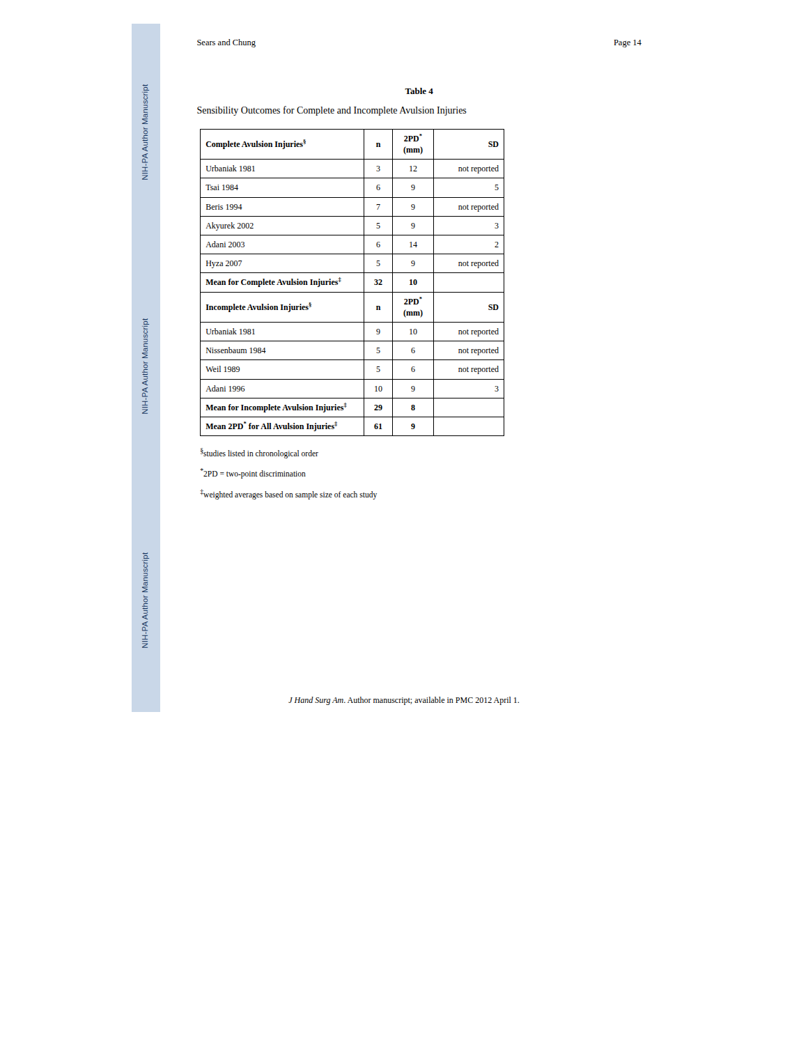NIH-PA Author Manuscript NIH-PA Author Manuscript NIH-PA Author Manuscript
Sears and Chung Page 14
Table 4
Sensibility Outcomes for Complete and Incomplete Avulsion Injuries
| Complete Avulsion Injuries § | n | 2PD * (mm) | SD |
| --- | --- | --- | --- |
| Urbaniak 1981 | 3 | 12 | not reported |
| Tsai 1984 | 6 | 9 | 5 |
| Beris 1994 | 7 | 9 | not reported |
| Akyurek 2002 | 5 | 9 | 3 |
| Adani 2003 | 6 | 14 | 2 |
| Hyza 2007 | 5 | 9 | not reported |
| Mean for Complete Avulsion Injuries ‡ | 32 | 10 | |
| Incomplete Avulsion Injuries § | n | 2PD * (mm) | SD |
| Urbaniak 1981 | 9 | 10 | not reported |
| Nissenbaum 1984 | 5 | 6 | not reported |
| Weil 1989 | 5 | 6 | not reported |
| Adani 1996 | 10 | 9 | 3 |
| Mean for Incomplete Avulsion Injuries ‡ | 29 | 8 | |
| Mean 2PD * for All Avulsion Injuries ‡ | 61 | 9 | |
§studies listed in chronological order
*2PD = two-point discrimination
‡weighted averages based on sample size of each study
J Hand Surg Am. Author manuscript; available in PMC 2012 April 1.